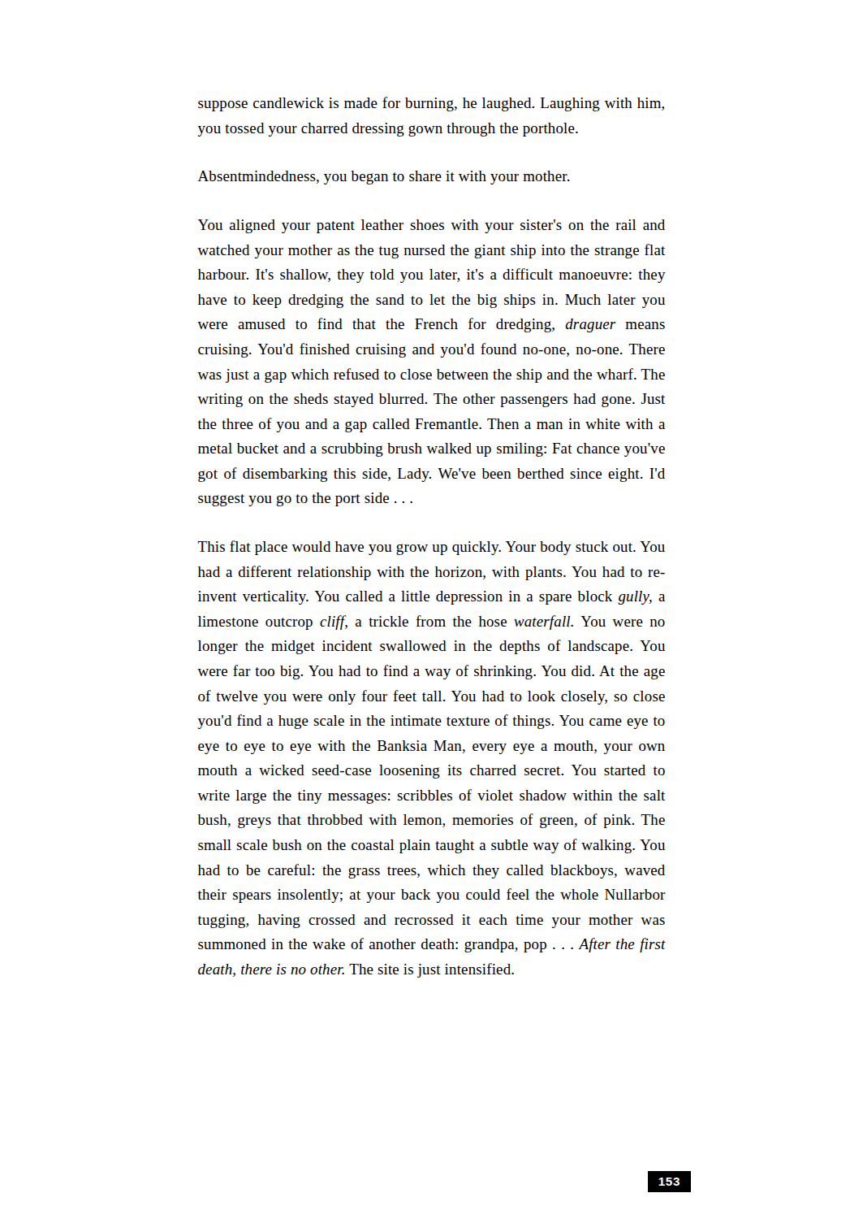suppose candlewick is made for burning, he laughed. Laughing with him, you tossed your charred dressing gown through the porthole.
Absentmindedness, you began to share it with your mother.
You aligned your patent leather shoes with your sister's on the rail and watched your mother as the tug nursed the giant ship into the strange flat harbour. It's shallow, they told you later, it's a difficult manoeuvre: they have to keep dredging the sand to let the big ships in. Much later you were amused to find that the French for dredging, draguer means cruising. You'd finished cruising and you'd found no-one, no-one. There was just a gap which refused to close between the ship and the wharf. The writing on the sheds stayed blurred. The other passengers had gone. Just the three of you and a gap called Fremantle. Then a man in white with a metal bucket and a scrubbing brush walked up smiling: Fat chance you've got of disembarking this side, Lady. We've been berthed since eight. I'd suggest you go to the port side . . .
This flat place would have you grow up quickly. Your body stuck out. You had a different relationship with the horizon, with plants. You had to re-invent verticality. You called a little depression in a spare block gully, a limestone outcrop cliff, a trickle from the hose waterfall. You were no longer the midget incident swallowed in the depths of landscape. You were far too big. You had to find a way of shrinking. You did. At the age of twelve you were only four feet tall. You had to look closely, so close you'd find a huge scale in the intimate texture of things. You came eye to eye to eye to eye with the Banksia Man, every eye a mouth, your own mouth a wicked seed-case loosening its charred secret. You started to write large the tiny messages: scribbles of violet shadow within the salt bush, greys that throbbed with lemon, memories of green, of pink. The small scale bush on the coastal plain taught a subtle way of walking. You had to be careful: the grass trees, which they called blackboys, waved their spears insolently; at your back you could feel the whole Nullarbor tugging, having crossed and recrossed it each time your mother was summoned in the wake of another death: grandpa, pop . . . After the first death, there is no other. The site is just intensified.
153